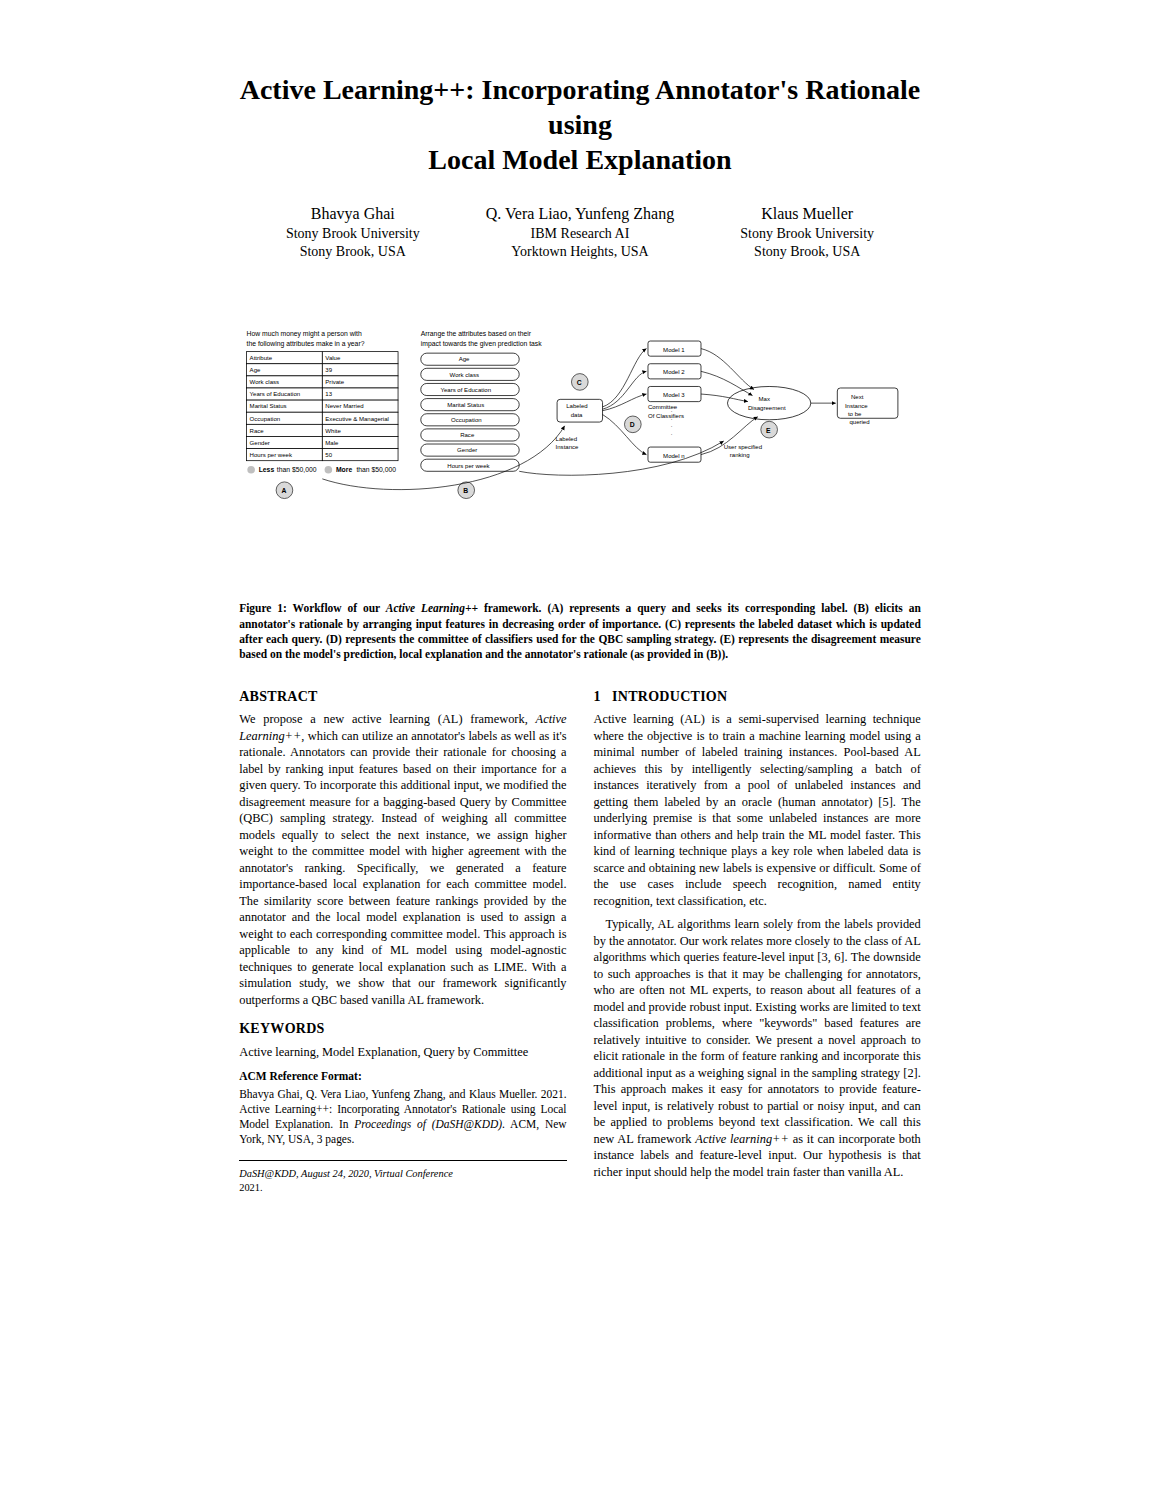Active Learning++: Incorporating Annotator's Rationale using
Local Model Explanation
Bhavya Ghai
Stony Brook University
Stony Brook, USA
Q. Vera Liao, Yunfeng Zhang
IBM Research AI
Yorktown Heights, USA
Klaus Mueller
Stony Brook University
Stony Brook, USA
How much money might a person with the following attributes make in a year? Attribute Value Age 39 Work class Private Years of Education 13 Marital Status Never Married Occupation Executive & Managerial Race White Gender Male Hours per week 50 Less than $50,000 More than $50,000 A Arrange the attributes based on their impact towards the given prediction task Age Work class Years of Education Marital Status Occupation Race Gender Hours per week B Labeled data C Labeled Instance Model 1 Model 2 Model 3 Model n . . . . Committee Of Classifiers D Max Disagreement E Next Instance to be queried User specified ranking
Figure 1: Workflow of our Active Learning++ framework. (A) represents a query and seeks its corresponding label. (B) elicits an annotator's rationale by arranging input features in decreasing order of importance. (C) represents the labeled dataset which is updated after each query. (D) represents the committee of classifiers used for the QBC sampling strategy. (E) represents the disagreement measure based on the model's prediction, local explanation and the annotator's rationale (as provided in (B)).
Abstract
We propose a new active learning (AL) framework, Active Learning++, which can utilize an annotator's labels as well as it's rationale. Annotators can provide their rationale for choosing a label by ranking input features based on their importance for a given query. To incorporate this additional input, we modified the disagreement measure for a bagging-based Query by Committee (QBC) sampling strategy. Instead of weighing all committee models equally to select the next instance, we assign higher weight to the committee model with higher agreement with the annotator's ranking. Specifically, we generated a feature importance-based local explanation for each committee model. The similarity score between feature rankings provided by the annotator and the local model explanation is used to assign a weight to each corresponding committee model. This approach is applicable to any kind of ML model using model-agnostic techniques to generate local explanation such as LIME. With a simulation study, we show that our framework significantly outperforms a QBC based vanilla AL framework.
Keywords
Active learning, Model Explanation, Query by Committee
ACM Reference Format:
Bhavya Ghai, Q. Vera Liao, Yunfeng Zhang, and Klaus Mueller. 2021. Active Learning++: Incorporating Annotator's Rationale using Local Model Explanation. In Proceedings of (DaSH@KDD). ACM, New York, NY, USA, 3 pages.
DaSH@KDD, August 24, 2020, Virtual Conference
2021.
1 Introduction
Active learning (AL) is a semi-supervised learning technique where the objective is to train a machine learning model using a minimal number of labeled training instances. Pool-based AL achieves this by intelligently selecting/sampling a batch of instances iteratively from a pool of unlabeled instances and getting them labeled by an oracle (human annotator) [5]. The underlying premise is that some unlabeled instances are more informative than others and help train the ML model faster. This kind of learning technique plays a key role when labeled data is scarce and obtaining new labels is expensive or difficult. Some of the use cases include speech recognition, named entity recognition, text classification, etc.
Typically, AL algorithms learn solely from the labels provided by the annotator. Our work relates more closely to the class of AL algorithms which queries feature-level input [3, 6]. The downside to such approaches is that it may be challenging for annotators, who are often not ML experts, to reason about all features of a model and provide robust input. Existing works are limited to text classification problems, where "keywords" based features are relatively intuitive to consider. We present a novel approach to elicit rationale in the form of feature ranking and incorporate this additional input as a weighing signal in the sampling strategy [2]. This approach makes it easy for annotators to provide feature-level input, is relatively robust to partial or noisy input, and can be applied to problems beyond text classification. We call this new AL framework Active learning++ as it can incorporate both instance labels and feature-level input. Our hypothesis is that richer input should help the model train faster than vanilla AL.